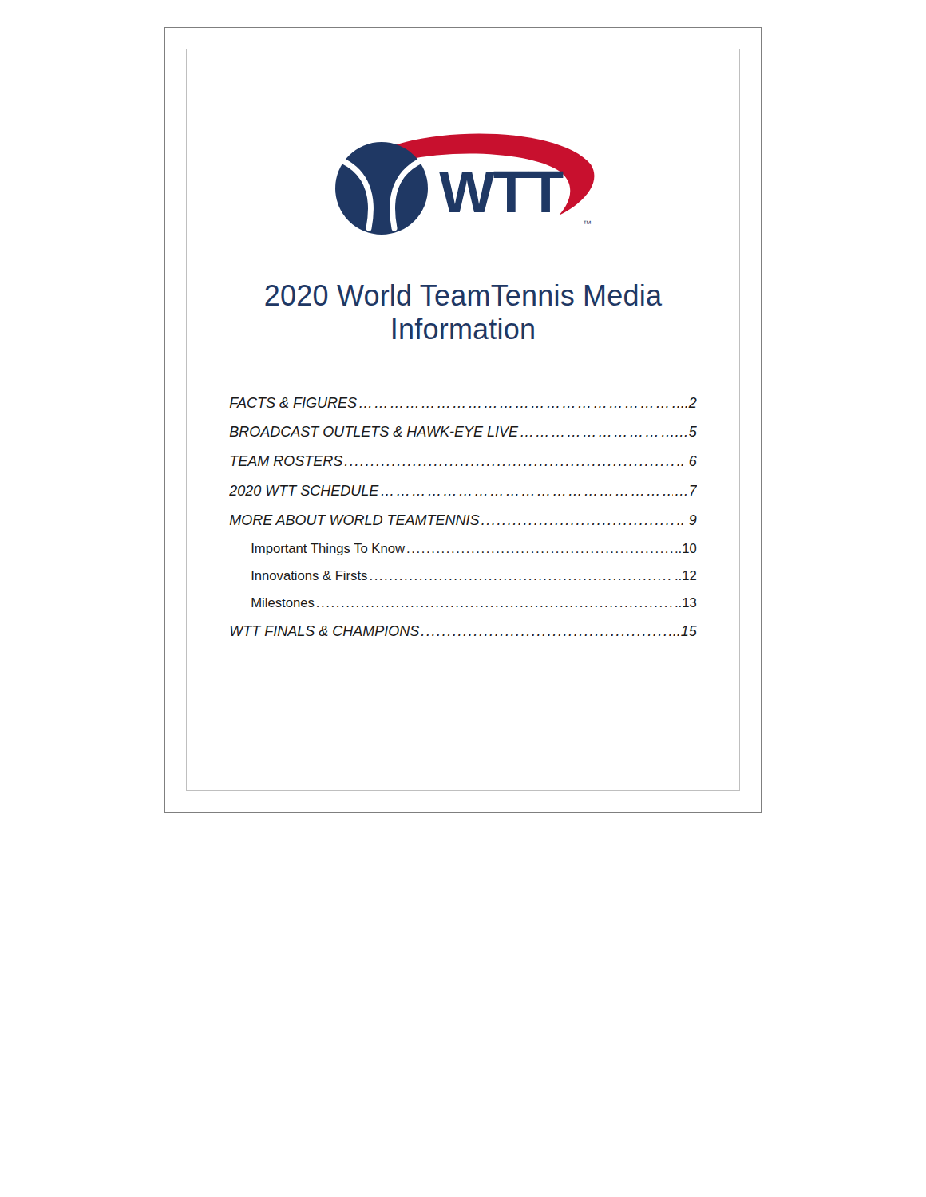WTT ™
2020 World TeamTennis Media Information
FACTS & FIGURES ………………………………………………………………………………………… ..2
BROADCAST OUTLETS & HAWK-EYE LIVE …………………………………………………… …5
TEAM ROSTERS ................................................................................. .. 6
2020 WTT SCHEDULE ………………………………………………………………………………… …7
MORE ABOUT WORLD TEAMTENNIS ....................................................... .. 9
Important Things To Know ................................................................. ..10
Innovations & Firsts ....................................................................... ..12
Milestones ................................................................................. ..13
WTT FINALS & CHAMPIONS .............................................................. ..15